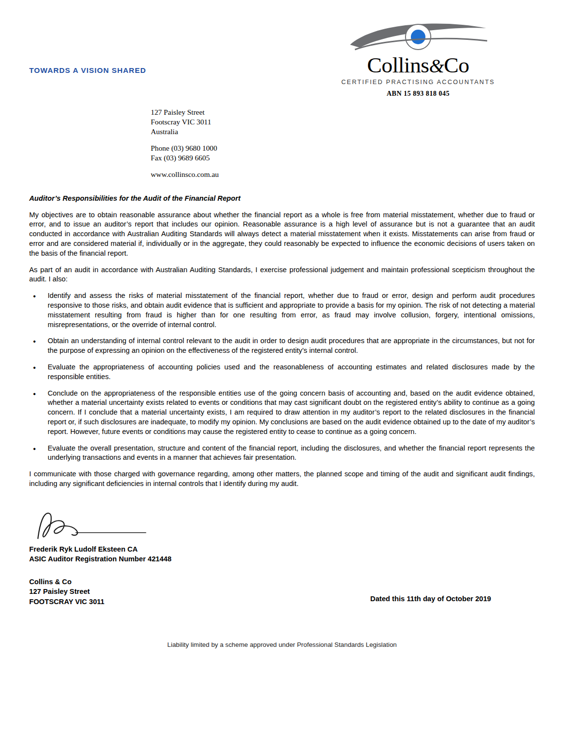TOWARDS A VISION SHARED
Collins&Co
CERTIFIED PRACTISING ACCOUNTANTS
ABN 15 893 818 045
127 Paisley Street
Footscray VIC 3011
Australia
Phone (03) 9680 1000
Fax (03) 9689 6605
www.collinsco.com.au
Auditor’s Responsibilities for the Audit of the Financial Report
My objectives are to obtain reasonable assurance about whether the financial report as a whole is free from material misstatement, whether due to fraud or error, and to issue an auditor’s report that includes our opinion. Reasonable assurance is a high level of assurance but is not a guarantee that an audit conducted in accordance with Australian Auditing Standards will always detect a material misstatement when it exists. Misstatements can arise from fraud or error and are considered material if, individually or in the aggregate, they could reasonably be expected to influence the economic decisions of users taken on the basis of the financial report.
As part of an audit in accordance with Australian Auditing Standards, I exercise professional judgement and maintain professional scepticism throughout the audit. I also:
Identify and assess the risks of material misstatement of the financial report, whether due to fraud or error, design and perform audit procedures responsive to those risks, and obtain audit evidence that is sufficient and appropriate to provide a basis for my opinion. The risk of not detecting a material misstatement resulting from fraud is higher than for one resulting from error, as fraud may involve collusion, forgery, intentional omissions, misrepresentations, or the override of internal control.
Obtain an understanding of internal control relevant to the audit in order to design audit procedures that are appropriate in the circumstances, but not for the purpose of expressing an opinion on the effectiveness of the registered entity’s internal control.
Evaluate the appropriateness of accounting policies used and the reasonableness of accounting estimates and related disclosures made by the responsible entities.
Conclude on the appropriateness of the responsible entities use of the going concern basis of accounting and, based on the audit evidence obtained, whether a material uncertainty exists related to events or conditions that may cast significant doubt on the registered entity’s ability to continue as a going concern. If I conclude that a material uncertainty exists, I am required to draw attention in my auditor’s report to the related disclosures in the financial report or, if such disclosures are inadequate, to modify my opinion. My conclusions are based on the audit evidence obtained up to the date of my auditor’s report. However, future events or conditions may cause the registered entity to cease to continue as a going concern.
Evaluate the overall presentation, structure and content of the financial report, including the disclosures, and whether the financial report represents the underlying transactions and events in a manner that achieves fair presentation.
I communicate with those charged with governance regarding, among other matters, the planned scope and timing of the audit and significant audit findings, including any significant deficiencies in internal controls that I identify during my audit.
Frederik Ryk Ludolf Eksteen CA
ASIC Auditor Registration Number 421448
Collins & Co
127 Paisley Street
FOOTSCRAY VIC 3011
Dated this 11th day of October 2019
Liability limited by a scheme approved under Professional Standards Legislation